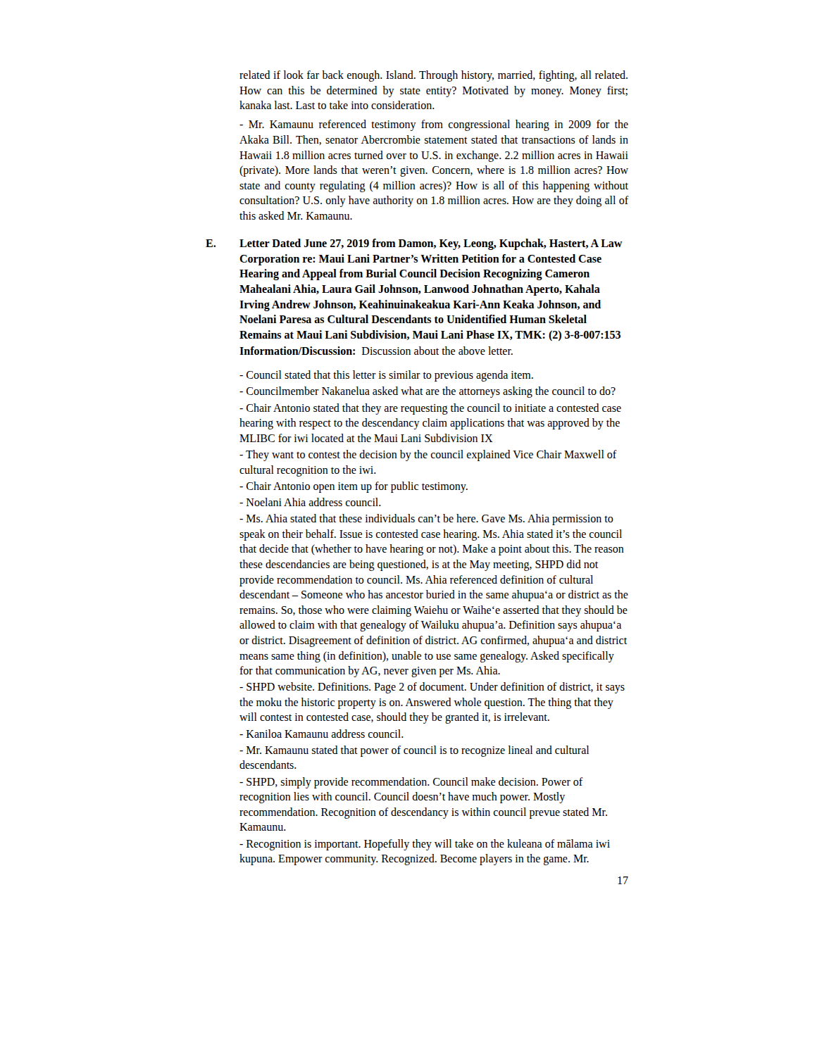related if look far back enough. Island. Through history, married, fighting, all related. How can this be determined by state entity? Motivated by money. Money first; kanaka last. Last to take into consideration.
- Mr. Kamaunu referenced testimony from congressional hearing in 2009 for the Akaka Bill. Then, senator Abercrombie statement stated that transactions of lands in Hawaii 1.8 million acres turned over to U.S. in exchange. 2.2 million acres in Hawaii (private). More lands that weren’t given. Concern, where is 1.8 million acres? How state and county regulating (4 million acres)? How is all of this happening without consultation? U.S. only have authority on 1.8 million acres. How are they doing all of this asked Mr. Kamaunu.
E.
Letter Dated June 27, 2019 from Damon, Key, Leong, Kupchak, Hastert, A Law Corporation re: Maui Lani Partner’s Written Petition for a Contested Case Hearing and Appeal from Burial Council Decision Recognizing Cameron Mahealani Ahia, Laura Gail Johnson, Lanwood Johnathan Aperto, Kahala Irving Andrew Johnson, Keahinuinakeakua Kari-Ann Keaka Johnson, and Noelani Paresa as Cultural Descendants to Unidentified Human Skeletal Remains at Maui Lani Subdivision, Maui Lani Phase IX, TMK: (2) 3-8-007:153
Information/Discussion: Discussion about the above letter.
- Council stated that this letter is similar to previous agenda item.
- Councilmember Nakanelua asked what are the attorneys asking the council to do?
- Chair Antonio stated that they are requesting the council to initiate a contested case hearing with respect to the descendancy claim applications that was approved by the MLIBC for iwi located at the Maui Lani Subdivision IX
- They want to contest the decision by the council explained Vice Chair Maxwell of cultural recognition to the iwi.
- Chair Antonio open item up for public testimony.
- Noelani Ahia address council.
- Ms. Ahia stated that these individuals can’t be here. Gave Ms. Ahia permission to speak on their behalf. Issue is contested case hearing. Ms. Ahia stated it’s the council that decide that (whether to have hearing or not). Make a point about this. The reason these descendancies are being questioned, is at the May meeting, SHPD did not provide recommendation to council. Ms. Ahia referenced definition of cultural descendant – Someone who has ancestor buried in the same ahupua‘a or district as the remains. So, those who were claiming Waiehu or Waihe‘e asserted that they should be allowed to claim with that genealogy of Wailuku ahupua’a. Definition says ahupua‘a or district. Disagreement of definition of district. AG confirmed, ahupua‘a and district means same thing (in definition), unable to use same genealogy. Asked specifically for that communication by AG, never given per Ms. Ahia.
- SHPD website. Definitions. Page 2 of document. Under definition of district, it says the moku the historic property is on. Answered whole question. The thing that they will contest in contested case, should they be granted it, is irrelevant.
- Kaniloa Kamaunu address council.
- Mr. Kamaunu stated that power of council is to recognize lineal and cultural descendants.
- SHPD, simply provide recommendation. Council make decision. Power of recognition lies with council. Council doesn’t have much power. Mostly recommendation. Recognition of descendancy is within council prevue stated Mr. Kamaunu.
- Recognition is important. Hopefully they will take on the kuleana of mālama iwi kupuna. Empower community. Recognized. Become players in the game. Mr.
17